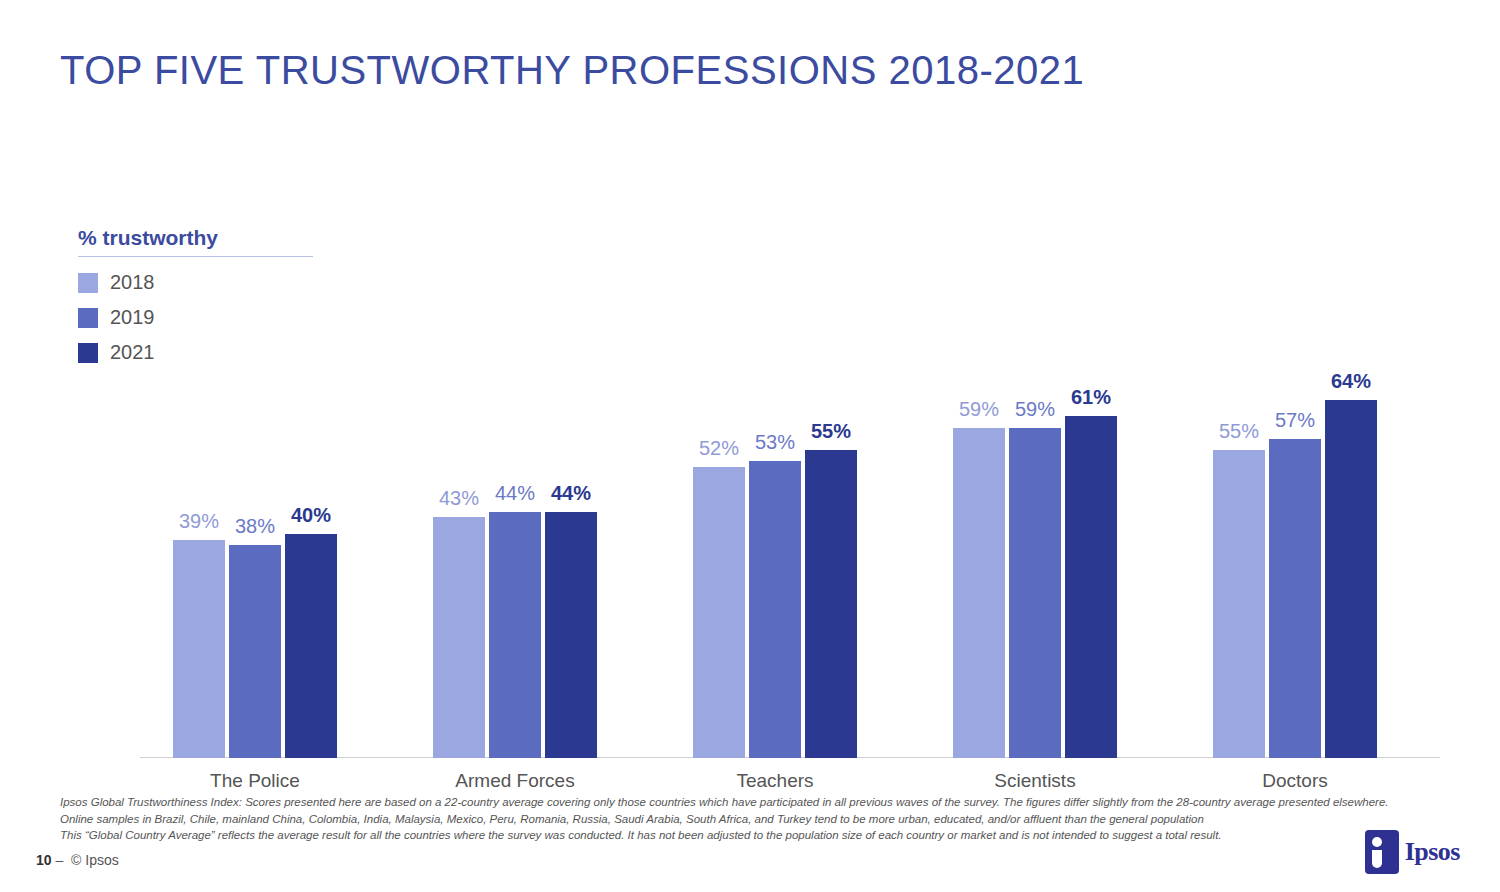TOP FIVE TRUSTWORTHY PROFESSIONS 2018-2021
% trustworthy
2018
2019
2021
39%
38%
40%
The Police
43%
44%
44%
Armed Forces
52%
53%
55%
Teachers
59%
59%
61%
Scientists
55%
57%
64%
Doctors
Ipsos Global Trustworthiness Index: Scores presented here are based on a 22-country average covering only those countries which have participated in all previous waves of the survey. The figures differ slightly from the 28-country average presented elsewhere.
Online samples in Brazil, Chile, mainland China, Colombia, India, Malaysia, Mexico, Peru, Romania, Russia, Saudi Arabia, South Africa, and Turkey tend to be more urban, educated, and/or affluent than the general population
This “Global Country Average” reflects the average result for all the countries where the survey was conducted. It has not been adjusted to the population size of each country or market and is not intended to suggest a total result.
10 – © Ipsos
Ipsos